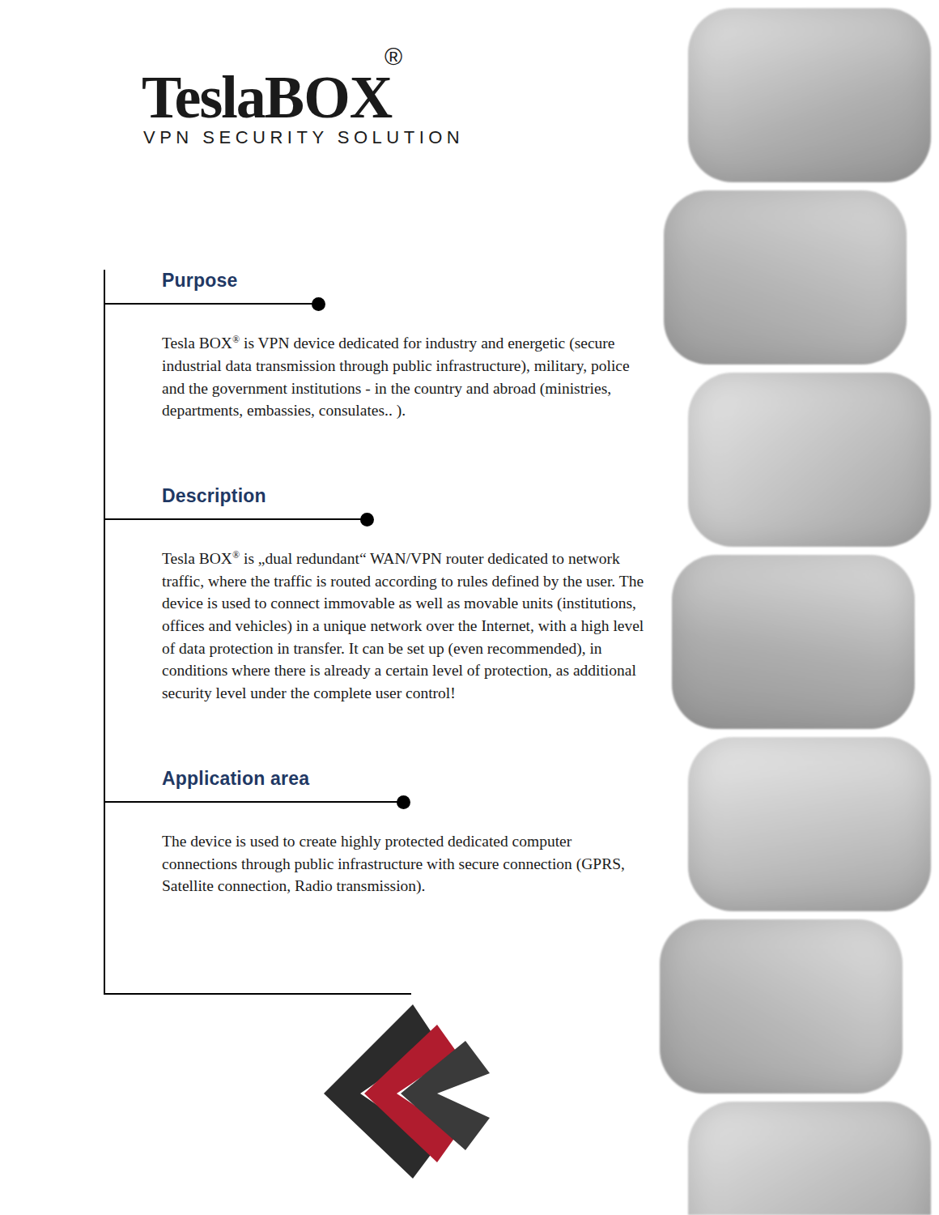®
Tesla BOX
VPN Security Solution
Purpose
Tesla BOX® is VPN device dedicated for industry and energetic (secure industrial data transmission through public infrastructure), military, police and the government institutions - in the country and abroad (ministries, departments, embassies, consulates.. ).
Description
Tesla BOX® is „dual redundant“ WAN/VPN router dedicated to network traffic, where the traffic is routed according to rules defined by the user. The device is used to connect immovable as well as movable units (institutions, offices and vehicles) in a unique network over the Internet, with a high level of data protection in transfer. It can be set up (even recommended), in conditions where there is already a certain level of protection, as additional security level under the complete user control!
Application area
The device is used to create highly protected dedicated computer connections through public infrastructure with secure connection (GPRS, Satellite connection, Radio transmission).